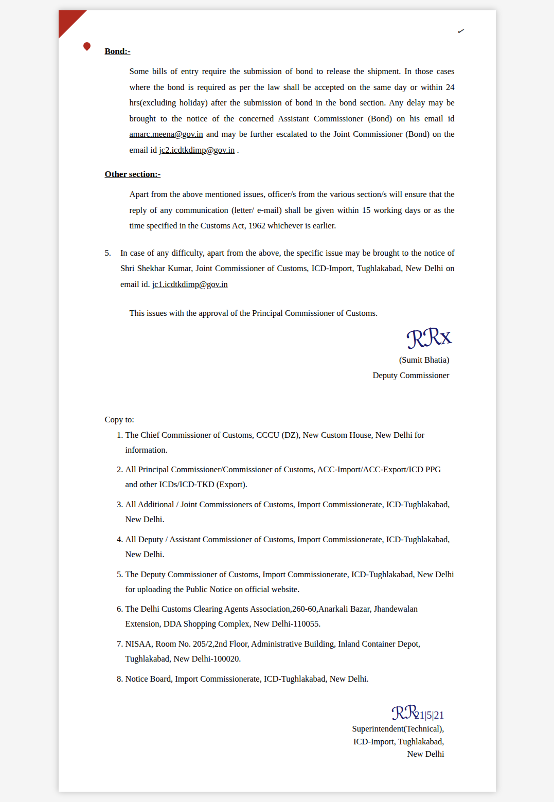✓
Bond:-
Some bills of entry require the submission of bond to release the shipment. In those cases where the bond is required as per the law shall be accepted on the same day or within 24 hrs(excluding holiday) after the submission of bond in the bond section. Any delay may be brought to the notice of the concerned Assistant Commissioner (Bond) on his email id amarc.meena@gov.in and may be further escalated to the Joint Commissioner (Bond) on the email id jc2.icdtkdimp@gov.in .
Other section:-
Apart from the above mentioned issues, officer/s from the various section/s will ensure that the reply of any communication (letter/ e-mail) shall be given within 15 working days or as the time specified in the Customs Act, 1962 whichever is earlier.
5.
In case of any difficulty, apart from the above, the specific issue may be brought to the notice of Shri Shekhar Kumar, Joint Commissioner of Customs, ICD-Import, Tughlakabad, New Delhi on email id. jc1.icdtkdimp@gov.in
This issues with the approval of the Principal Commissioner of Customs.
ℛℛx
(Sumit Bhatia)
Deputy Commissioner
Copy to:
The Chief Commissioner of Customs, CCCU (DZ), New Custom House, New Delhi for information.
All Principal Commissioner/Commissioner of Customs, ACC-Import/ACC-Export/ICD PPG and other ICDs/ICD-TKD (Export).
All Additional / Joint Commissioners of Customs, Import Commissionerate, ICD-Tughlakabad, New Delhi.
All Deputy / Assistant Commissioner of Customs, Import Commissionerate, ICD-Tughlakabad, New Delhi.
The Deputy Commissioner of Customs, Import Commissionerate, ICD-Tughlakabad, New Delhi for uploading the Public Notice on official website.
The Delhi Customs Clearing Agents Association,260-60,Anarkali Bazar, Jhandewalan Extension, DDA Shopping Complex, New Delhi-110055.
NISAA, Room No. 205/2,2nd Floor, Administrative Building, Inland Container Depot, Tughlakabad, New Delhi-100020.
Notice Board, Import Commissionerate, ICD-Tughlakabad, New Delhi.
ℛℛ 21|5|21
Superintendent(Technical),
ICD-Import, Tughlakabad,
New Delhi